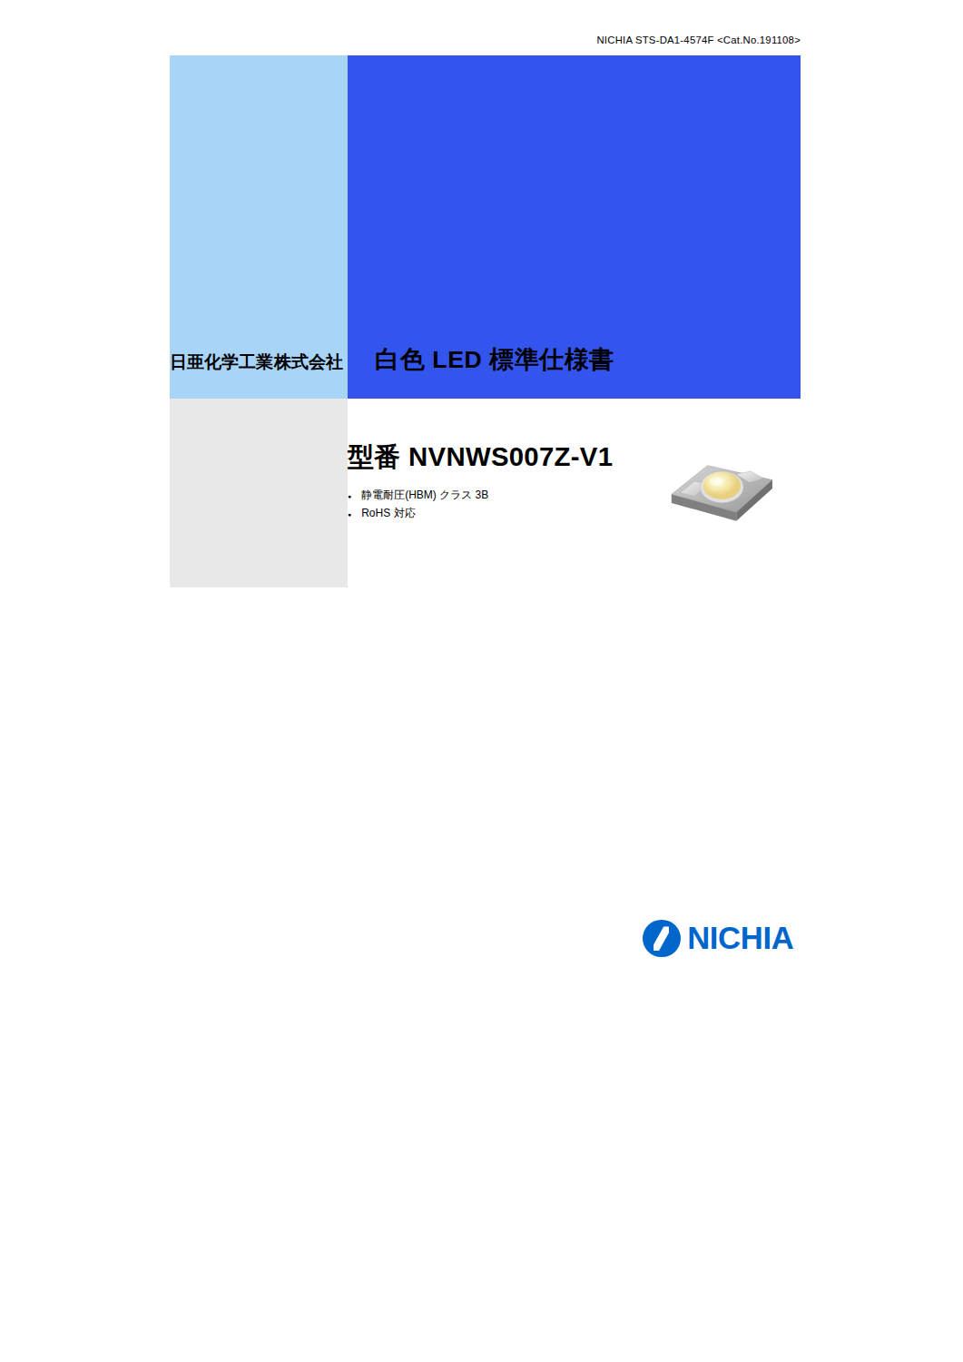NICHIA STS-DA1-4574F <Cat.No.191108>
日亜化学工業株式会社
白色 LED 標準仕様書
型番 NVNWS007Z-V1
静電耐圧(HBM) クラス 3B
RoHS 対応
NICHIA